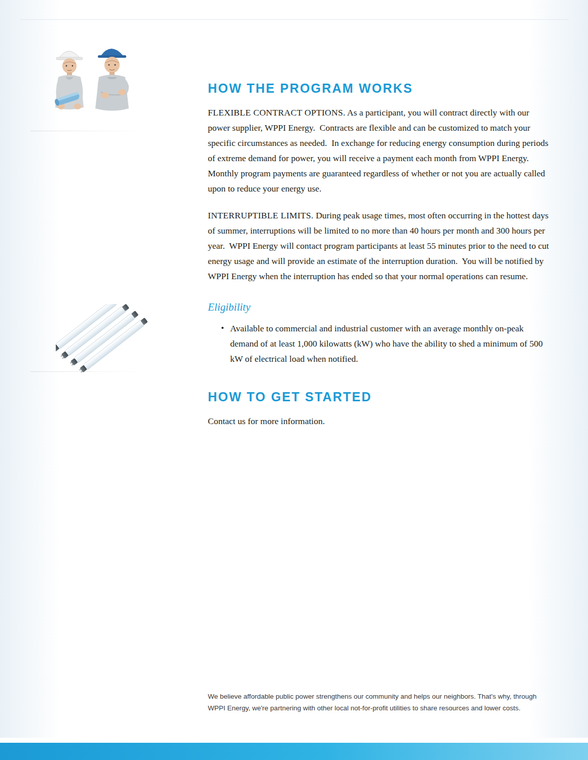How the Program Works
FLEXIBLE CONTRACT OPTIONS. As a participant, you will contract directly with our power supplier, WPPI Energy. Contracts are flexible and can be customized to match your specific circumstances as needed. In exchange for reducing energy consumption during periods of extreme demand for power, you will receive a payment each month from WPPI Energy. Monthly program payments are guaranteed regardless of whether or not you are actually called upon to reduce your energy use.
INTERRUPTIBLE LIMITS. During peak usage times, most often occurring in the hottest days of summer, interruptions will be limited to no more than 40 hours per month and 300 hours per year. WPPI Energy will contact program participants at least 55 minutes prior to the need to cut energy usage and will provide an estimate of the interruption duration. You will be notified by WPPI Energy when the interruption has ended so that your normal operations can resume.
Eligibility
Available to commercial and industrial customer with an average monthly on-peak demand of at least 1,000 kilowatts (kW) who have the ability to shed a minimum of 500 kW of electrical load when notified.
How to Get Started
Contact us for more information.
We believe affordable public power strengthens our community and helps our neighbors. That's why, through WPPI Energy, we're partnering with other local not-for-profit utilities to share resources and lower costs.